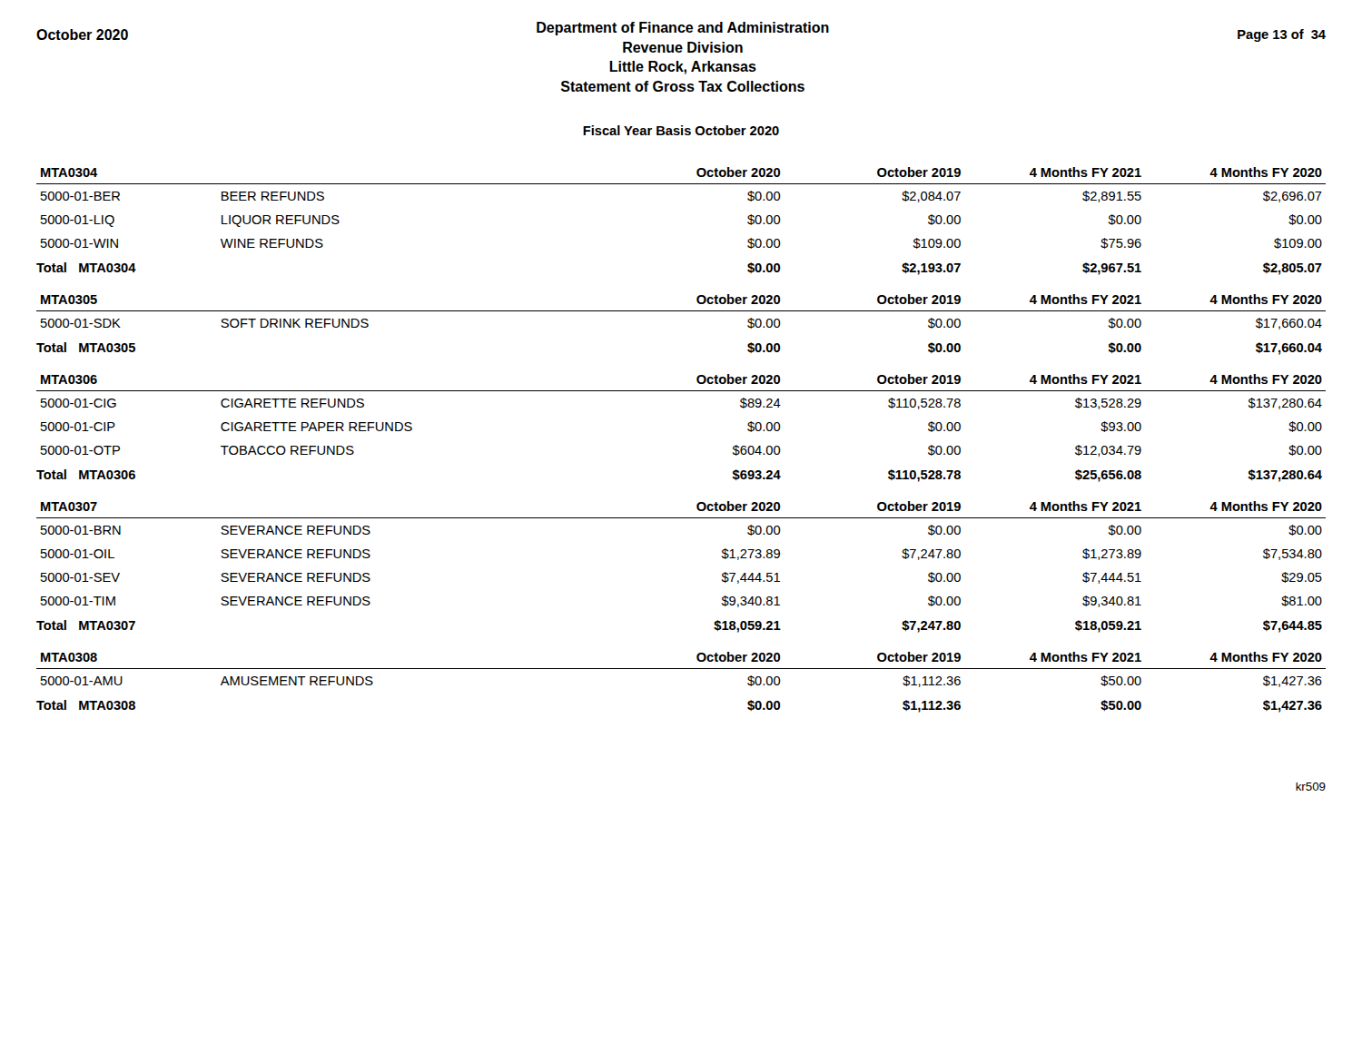October 2020
Department of Finance and Administration
Revenue Division
Little Rock, Arkansas
Statement of Gross Tax Collections
Page 13 of 34
Fiscal Year Basis October 2020
| MTA0304 | | October 2020 | October 2019 | 4 Months FY 2021 | 4 Months FY 2020 |
| 5000-01-BER | BEER REFUNDS | $0.00 | $2,084.07 | $2,891.55 | $2,696.07 |
| 5000-01-LIQ | LIQUOR REFUNDS | $0.00 | $0.00 | $0.00 | $0.00 |
| 5000-01-WIN | WINE REFUNDS | $0.00 | $109.00 | $75.96 | $109.00 |
| Total MTA0304 | | $0.00 | $2,193.07 | $2,967.51 | $2,805.07 |
| MTA0305 | | October 2020 | October 2019 | 4 Months FY 2021 | 4 Months FY 2020 |
| 5000-01-SDK | SOFT DRINK REFUNDS | $0.00 | $0.00 | $0.00 | $17,660.04 |
| Total MTA0305 | | $0.00 | $0.00 | $0.00 | $17,660.04 |
| MTA0306 | | October 2020 | October 2019 | 4 Months FY 2021 | 4 Months FY 2020 |
| 5000-01-CIG | CIGARETTE REFUNDS | $89.24 | $110,528.78 | $13,528.29 | $137,280.64 |
| 5000-01-CIP | CIGARETTE PAPER REFUNDS | $0.00 | $0.00 | $93.00 | $0.00 |
| 5000-01-OTP | TOBACCO REFUNDS | $604.00 | $0.00 | $12,034.79 | $0.00 |
| Total MTA0306 | | $693.24 | $110,528.78 | $25,656.08 | $137,280.64 |
| MTA0307 | | October 2020 | October 2019 | 4 Months FY 2021 | 4 Months FY 2020 |
| 5000-01-BRN | SEVERANCE REFUNDS | $0.00 | $0.00 | $0.00 | $0.00 |
| 5000-01-OIL | SEVERANCE REFUNDS | $1,273.89 | $7,247.80 | $1,273.89 | $7,534.80 |
| 5000-01-SEV | SEVERANCE REFUNDS | $7,444.51 | $0.00 | $7,444.51 | $29.05 |
| 5000-01-TIM | SEVERANCE REFUNDS | $9,340.81 | $0.00 | $9,340.81 | $81.00 |
| Total MTA0307 | | $18,059.21 | $7,247.80 | $18,059.21 | $7,644.85 |
| MTA0308 | | October 2020 | October 2019 | 4 Months FY 2021 | 4 Months FY 2020 |
| 5000-01-AMU | AMUSEMENT REFUNDS | $0.00 | $1,112.36 | $50.00 | $1,427.36 |
| Total MTA0308 | | $0.00 | $1,112.36 | $50.00 | $1,427.36 |
kr509